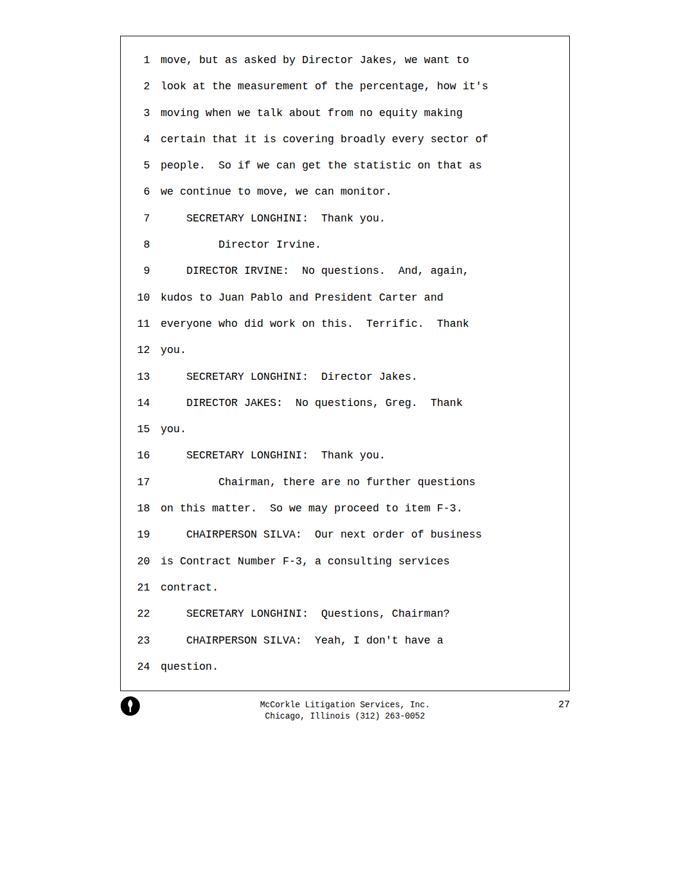| 1 | move, but as asked by Director Jakes, we want to |
| 2 | look at the measurement of the percentage, how it's |
| 3 | moving when we talk about from no equity making |
| 4 | certain that it is covering broadly every sector of |
| 5 | people. So if we can get the statistic on that as |
| 6 | we continue to move, we can monitor. |
| 7 | SECRETARY LONGHINI: Thank you. |
| 8 | Director Irvine. |
| 9 | DIRECTOR IRVINE: No questions. And, again, |
| 10 | kudos to Juan Pablo and President Carter and |
| 11 | everyone who did work on this. Terrific. Thank |
| 12 | you. |
| 13 | SECRETARY LONGHINI: Director Jakes. |
| 14 | DIRECTOR JAKES: No questions, Greg. Thank |
| 15 | you. |
| 16 | SECRETARY LONGHINI: Thank you. |
| 17 | Chairman, there are no further questions |
| 18 | on this matter. So we may proceed to item F-3. |
| 19 | CHAIRPERSON SILVA: Our next order of business |
| 20 | is Contract Number F-3, a consulting services |
| 21 | contract. |
| 22 | SECRETARY LONGHINI: Questions, Chairman? |
| 23 | CHAIRPERSON SILVA: Yeah, I don't have a |
| 24 | question. |
McCorkle Litigation Services, Inc.
Chicago, Illinois (312) 263-0052
27